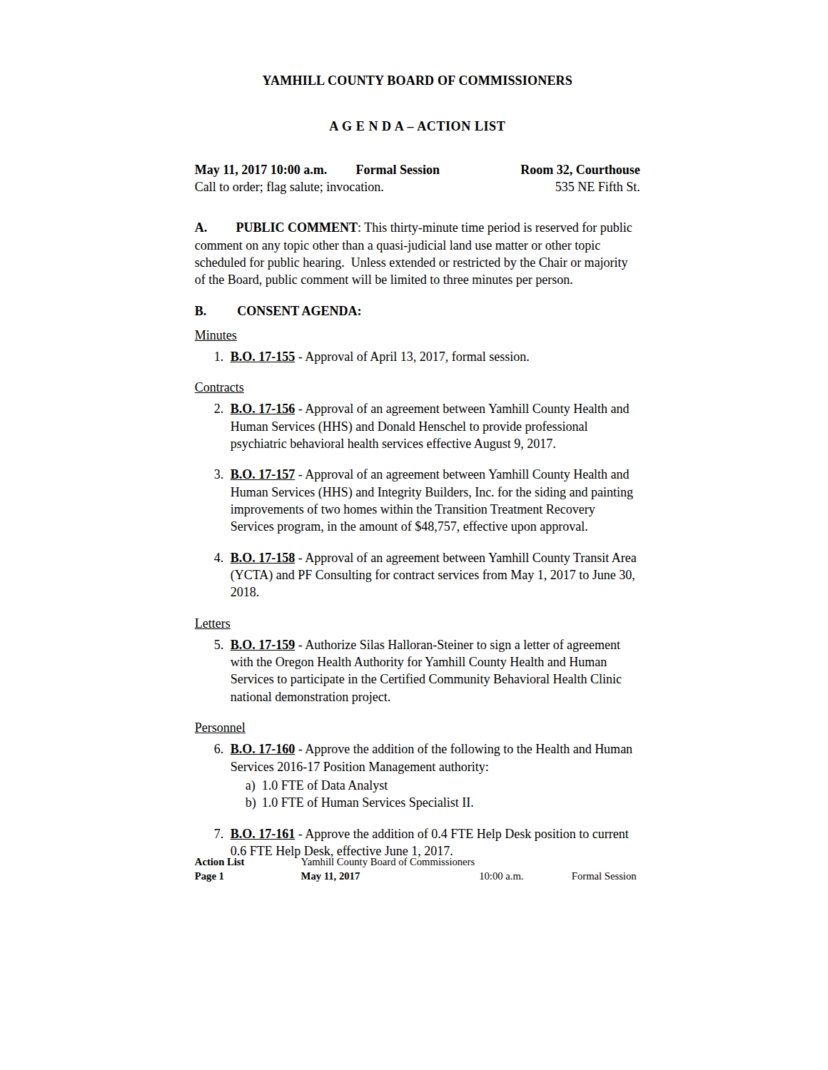YAMHILL COUNTY BOARD OF COMMISSIONERS
A G E N D A – ACTION LIST
May 11, 2017 10:00 a.m. Formal Session
Room 32, Courthouse
Call to order; flag salute; invocation.
535 NE Fifth St.
A. PUBLIC COMMENT: This thirty-minute time period is reserved for public comment on any topic other than a quasi-judicial land use matter or other topic scheduled for public hearing. Unless extended or restricted by the Chair or majority of the Board, public comment will be limited to three minutes per person.
B.
CONSENT AGENDA:
Minutes
1.
B.O. 17-155 - Approval of April 13, 2017, formal session.
Contracts
2.
B.O. 17-156 - Approval of an agreement between Yamhill County Health and Human Services (HHS) and Donald Henschel to provide professional psychiatric behavioral health services effective August 9, 2017.
3.
B.O. 17-157 - Approval of an agreement between Yamhill County Health and Human Services (HHS) and Integrity Builders, Inc. for the siding and painting improvements of two homes within the Transition Treatment Recovery Services program, in the amount of $48,757, effective upon approval.
4.
B.O. 17-158 - Approval of an agreement between Yamhill County Transit Area (YCTA) and PF Consulting for contract services from May 1, 2017 to June 30, 2018.
Letters
5.
B.O. 17-159 - Authorize Silas Halloran-Steiner to sign a letter of agreement with the Oregon Health Authority for Yamhill County Health and Human Services to participate in the Certified Community Behavioral Health Clinic national demonstration project.
Personnel
6.
B.O. 17-160 - Approve the addition of the following to the Health and Human Services 2016-17 Position Management authority:
a)
1.0 FTE of Data Analyst
b)
1.0 FTE of Human Services Specialist II.
7.
B.O. 17-161 - Approve the addition of 0.4 FTE Help Desk position to current 0.6 FTE Help Desk, effective June 1, 2017.
Action List
Yamhill County Board of Commissioners
Page 1
May 11, 2017
10:00 a.m.
Formal Session